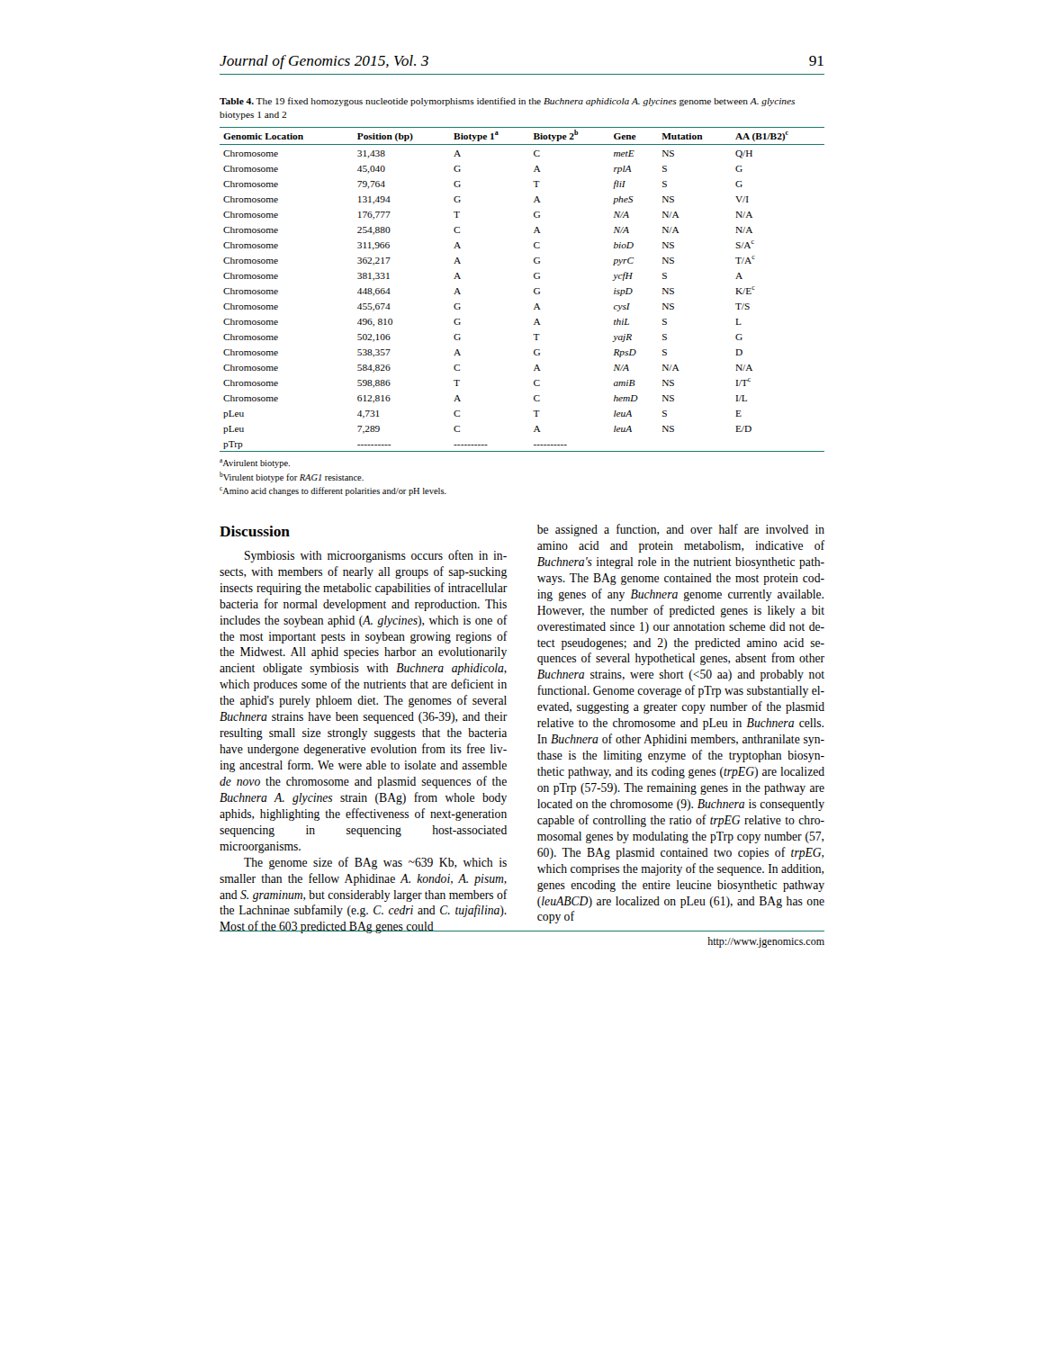Journal of Genomics 2015, Vol. 3 91
Table 4. The 19 fixed homozygous nucleotide polymorphisms identified in the Buchnera aphidicola A. glycines genome between A. glycines biotypes 1 and 2
| Genomic Location | Position (bp) | Biotype 1 a | Biotype 2 b | Gene | Mutation | AA (B1/B2) c |
| --- | --- | --- | --- | --- | --- | --- |
| Chromosome | 31,438 | A | C | metE | NS | Q/H |
| Chromosome | 45,040 | G | A | rplA | S | G |
| Chromosome | 79,764 | G | T | fliI | S | G |
| Chromosome | 131,494 | G | A | pheS | NS | V/I |
| Chromosome | 176,777 | T | G | N/A | N/A | N/A |
| Chromosome | 254,880 | C | A | N/A | N/A | N/A |
| Chromosome | 311,966 | A | C | bioD | NS | S/A c |
| Chromosome | 362,217 | A | G | pyrC | NS | T/A c |
| Chromosome | 381,331 | A | G | ycfH | S | A |
| Chromosome | 448,664 | A | G | ispD | NS | K/E c |
| Chromosome | 455,674 | G | A | cysI | NS | T/S |
| Chromosome | 496, 810 | G | A | thiL | S | L |
| Chromosome | 502,106 | G | T | yajR | S | G |
| Chromosome | 538,357 | A | G | RpsD | S | D |
| Chromosome | 584,826 | C | A | N/A | N/A | N/A |
| Chromosome | 598,886 | T | C | amiB | NS | I/T c |
| Chromosome | 612,816 | A | C | hemD | NS | I/L |
| pLeu | 4,731 | C | T | leuA | S | E |
| pLeu | 7,289 | C | A | leuA | NS | E/D |
| pTrp | ---------- | ---------- | ---------- | | | |
aAvirulent biotype.
bVirulent biotype for RAG1 resistance.
cAmino acid changes to different polarities and/or pH levels.
Discussion
Symbiosis with microorganisms occurs often in insects, with members of nearly all groups of sap-sucking insects requiring the metabolic capabilities of intracellular bacteria for normal development and reproduction. This includes the soybean aphid (A. glycines), which is one of the most important pests in soybean growing regions of the Midwest. All aphid species harbor an evolutionarily ancient obligate symbiosis with Buchnera aphidicola, which produces some of the nutrients that are deficient in the aphid's purely phloem diet. The genomes of several Buchnera strains have been sequenced (36-39), and their resulting small size strongly suggests that the bacteria have undergone degenerative evolution from its free living ancestral form. We were able to isolate and assemble de novo the chromosome and plasmid sequences of the Buchnera A. glycines strain (BAg) from whole body aphids, highlighting the effectiveness of next-generation sequencing in sequencing host-associated microorganisms.
The genome size of BAg was ~639 Kb, which is smaller than the fellow Aphidinae A. kondoi, A. pisum, and S. graminum, but considerably larger than members of the Lachninae subfamily (e.g. C. cedri and C. tujafilina). Most of the 603 predicted BAg genes could
be assigned a function, and over half are involved in amino acid and protein metabolism, indicative of Buchnera's integral role in the nutrient biosynthetic pathways. The BAg genome contained the most protein coding genes of any Buchnera genome currently available. However, the number of predicted genes is likely a bit overestimated since 1) our annotation scheme did not detect pseudogenes; and 2) the predicted amino acid sequences of several hypothetical genes, absent from other Buchnera strains, were short (<50 aa) and probably not functional. Genome coverage of pTrp was substantially elevated, suggesting a greater copy number of the plasmid relative to the chromosome and pLeu in Buchnera cells. In Buchnera of other Aphidini members, anthranilate synthase is the limiting enzyme of the tryptophan biosynthetic pathway, and its coding genes (trpEG) are localized on pTrp (57-59). The remaining genes in the pathway are located on the chromosome (9). Buchnera is consequently capable of controlling the ratio of trpEG relative to chromosomal genes by modulating the pTrp copy number (57, 60). The BAg plasmid contained two copies of trpEG, which comprises the majority of the sequence. In addition, genes encoding the entire leucine biosynthetic pathway (leuABCD) are localized on pLeu (61), and BAg has one copy of
http://www.jgenomics.com